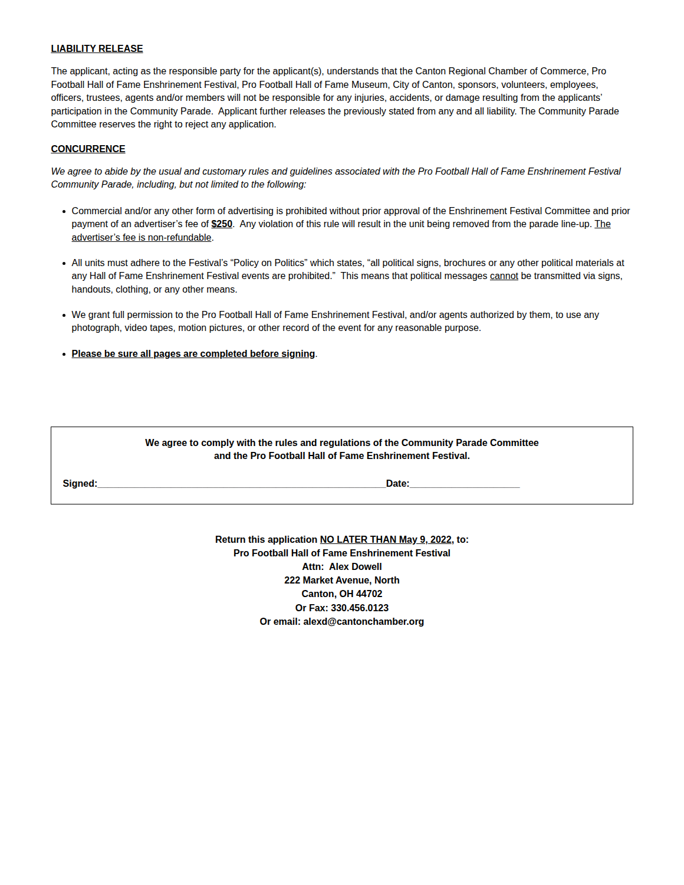LIABILITY RELEASE
The applicant, acting as the responsible party for the applicant(s), understands that the Canton Regional Chamber of Commerce, Pro Football Hall of Fame Enshrinement Festival, Pro Football Hall of Fame Museum, City of Canton, sponsors, volunteers, employees, officers, trustees, agents and/or members will not be responsible for any injuries, accidents, or damage resulting from the applicants’ participation in the Community Parade. Applicant further releases the previously stated from any and all liability. The Community Parade Committee reserves the right to reject any application.
CONCURRENCE
We agree to abide by the usual and customary rules and guidelines associated with the Pro Football Hall of Fame Enshrinement Festival Community Parade, including, but not limited to the following:
Commercial and/or any other form of advertising is prohibited without prior approval of the Enshrinement Festival Committee and prior payment of an advertiser’s fee of $250. Any violation of this rule will result in the unit being removed from the parade line-up. The advertiser’s fee is non-refundable.
All units must adhere to the Festival’s “Policy on Politics” which states, “all political signs, brochures or any other political materials at any Hall of Fame Enshrinement Festival events are prohibited.” This means that political messages cannot be transmitted via signs, handouts, clothing, or any other means.
We grant full permission to the Pro Football Hall of Fame Enshrinement Festival, and/or agents authorized by them, to use any photograph, video tapes, motion pictures, or other record of the event for any reasonable purpose.
Please be sure all pages are completed before signing.
We agree to comply with the rules and regulations of the Community Parade Committee
and the Pro Football Hall of Fame Enshrinement Festival.
Signed:_______________________________________________________Date:_____________________
Return this application NO LATER THAN May 9, 2022, to:
Pro Football Hall of Fame Enshrinement Festival
Attn: Alex Dowell
222 Market Avenue, North
Canton, OH 44702
Or Fax: 330.456.0123
Or email: alexd@cantonchamber.org